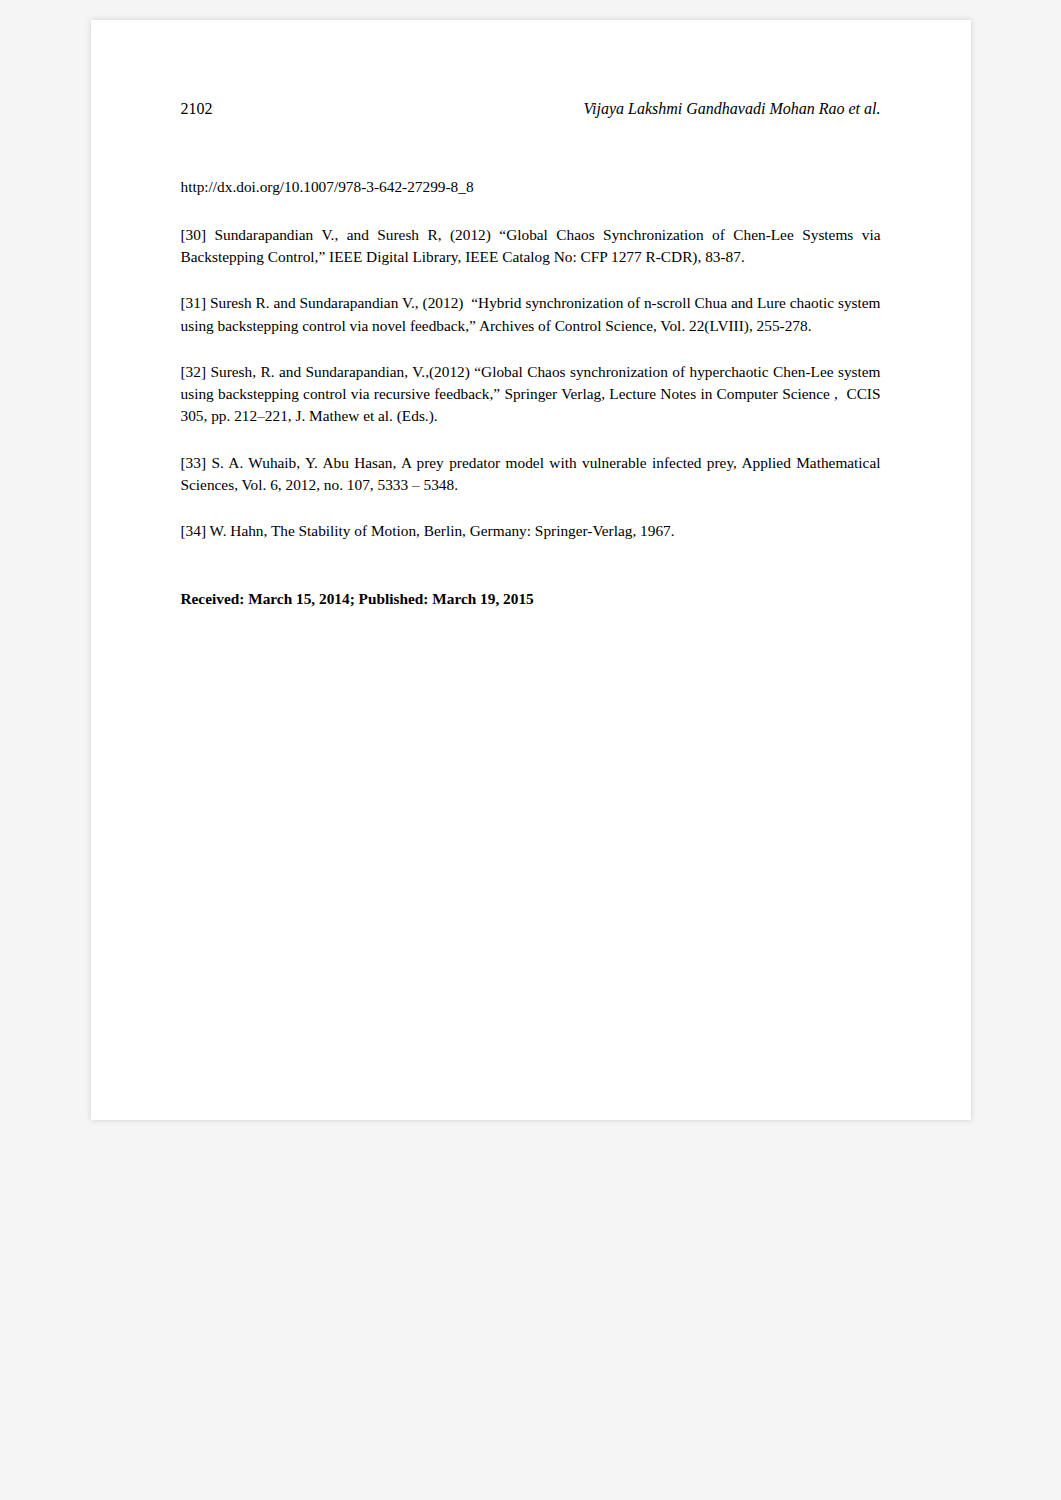2102 Vijaya Lakshmi Gandhavadi Mohan Rao et al.
http://dx.doi.org/10.1007/978-3-642-27299-8_8
[30] Sundarapandian V., and Suresh R, (2012) “Global Chaos Synchronization of Chen-Lee Systems via Backstepping Control,” IEEE Digital Library, IEEE Catalog No: CFP 1277 R-CDR), 83-87.
[31] Suresh R. and Sundarapandian V., (2012) “Hybrid synchronization of n-scroll Chua and Lure chaotic system using backstepping control via novel feedback,” Archives of Control Science, Vol. 22(LVIII), 255-278.
[32] Suresh, R. and Sundarapandian, V.,(2012) “Global Chaos synchronization of hyperchaotic Chen-Lee system using backstepping control via recursive feedback,” Springer Verlag, Lecture Notes in Computer Science , CCIS 305, pp. 212–221, J. Mathew et al. (Eds.).
[33] S. A. Wuhaib, Y. Abu Hasan, A prey predator model with vulnerable infected prey, Applied Mathematical Sciences, Vol. 6, 2012, no. 107, 5333 – 5348.
[34] W. Hahn, The Stability of Motion, Berlin, Germany: Springer-Verlag, 1967.
Received: March 15, 2014; Published: March 19, 2015